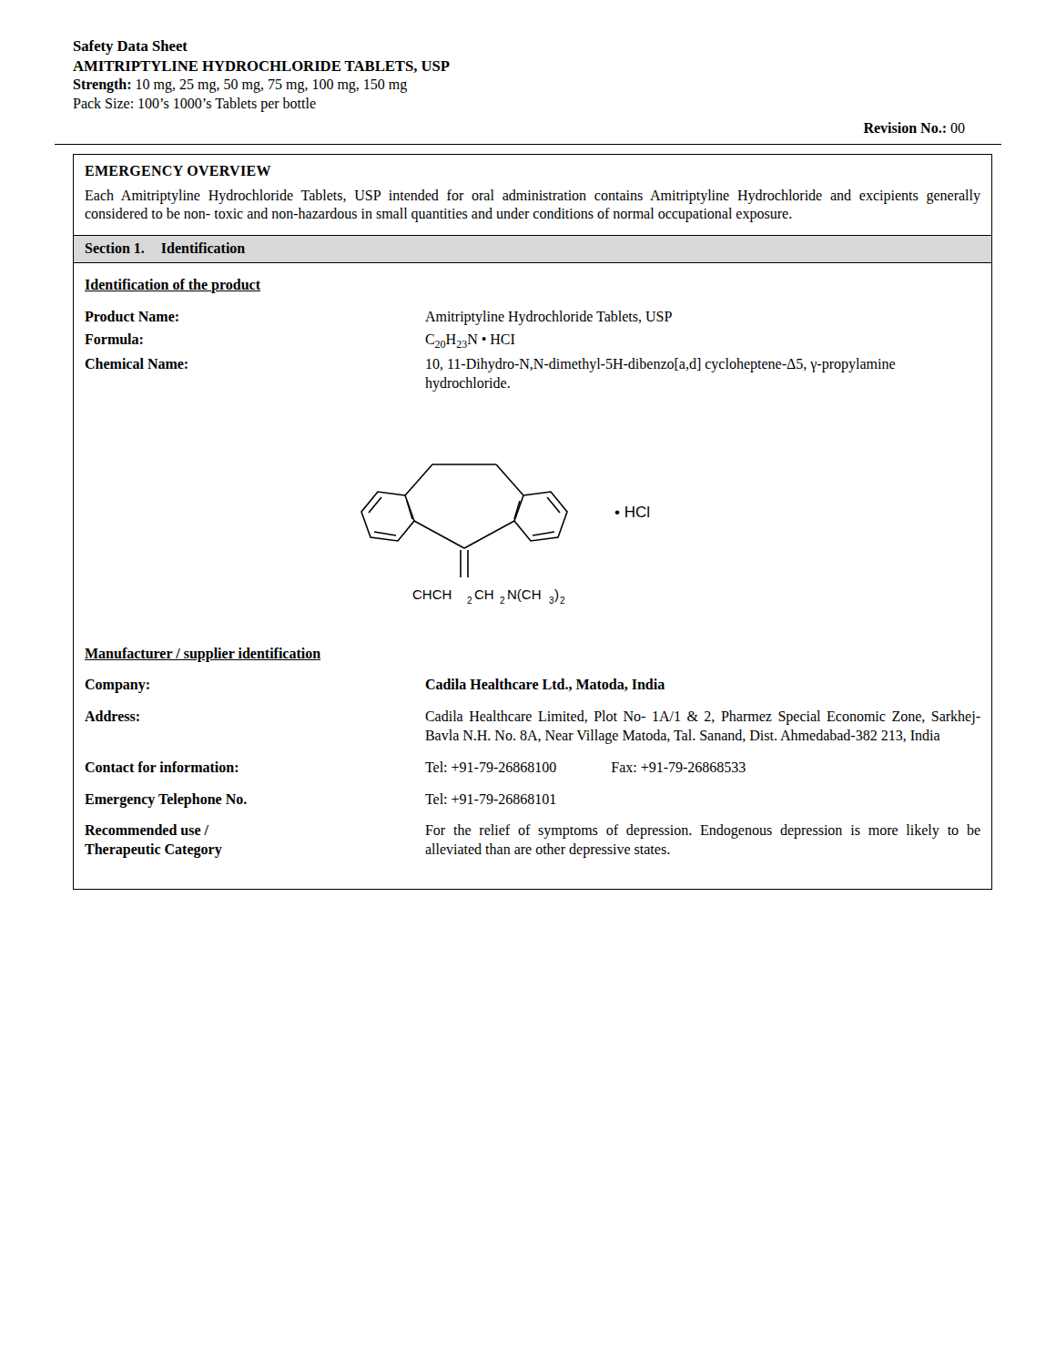Safety Data Sheet
AMITRIPTYLINE HYDROCHLORIDE TABLETS, USP
Strength: 10 mg, 25 mg, 50 mg, 75 mg, 100 mg, 150 mg
Pack Size: 100’s 1000’s Tablets per bottle
Revision No.: 00
EMERGENCY OVERVIEW
Each Amitriptyline Hydrochloride Tablets, USP intended for oral administration contains Amitriptyline Hydrochloride and excipients generally considered to be non- toxic and non-hazardous in small quantities and under conditions of normal occupational exposure.
Section 1. Identification
Identification of the product
| Product Name: | Amitriptyline Hydrochloride Tablets, USP |
| Formula: | C 20 H 23 N • HCI |
| Chemical Name: | 10, 11-Dihydro-N,N-dimethyl-5H-dibenzo[a,d] cycloheptene-Δ5, γ-propylamine hydrochloride. |
• HCl CHCH 2 CH 2 N(CH 3 ) 2
Manufacturer / supplier identification
| Company: | Cadila Healthcare Ltd., Matoda, India |
| Address: | Cadila Healthcare Limited, Plot No- 1A/1 & 2, Pharmez Special Economic Zone, Sarkhej- Bavla N.H. No. 8A, Near Village Matoda, Tal. Sanand, Dist. Ahmedabad-382 213, India |
| Contact for information: | Tel: +91-79-26868100 Fax: +91-79-26868533 |
| Emergency Telephone No. | Tel: +91-79-26868101 |
| Recommended use / Therapeutic Category | For the relief of symptoms of depression. Endogenous depression is more likely to be alleviated than are other depressive states. |